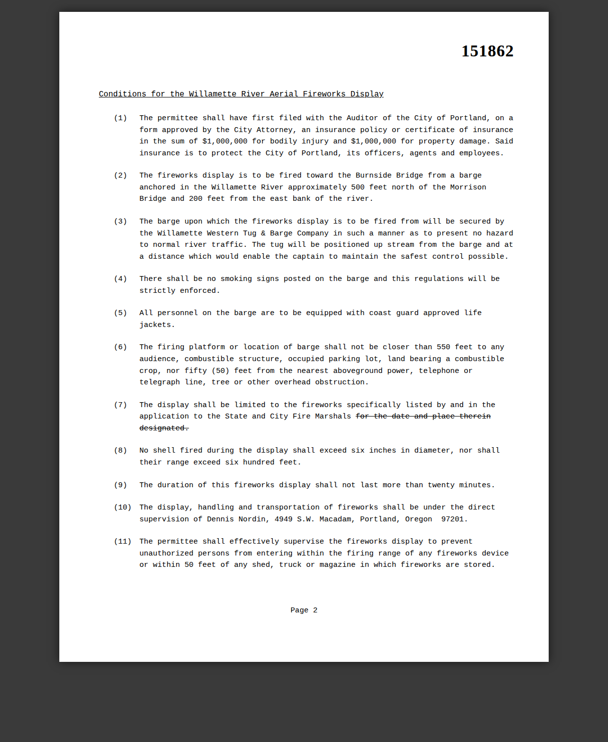151862
Conditions for the Willamette River Aerial Fireworks Display
(1) The permittee shall have first filed with the Auditor of the City of Portland, on a form approved by the City Attorney, an insurance policy or certificate of insurance in the sum of $1,000,000 for bodily injury and $1,000,000 for property damage. Said insurance is to protect the City of Portland, its officers, agents and employees.
(2) The fireworks display is to be fired toward the Burnside Bridge from a barge anchored in the Willamette River approximately 500 feet north of the Morrison Bridge and 200 feet from the east bank of the river.
(3) The barge upon which the fireworks display is to be fired from will be secured by the Willamette Western Tug & Barge Company in such a manner as to present no hazard to normal river traffic. The tug will be positioned up stream from the barge and at a distance which would enable the captain to maintain the safest control possible.
(4) There shall be no smoking signs posted on the barge and this regulations will be strictly enforced.
(5) All personnel on the barge are to be equipped with coast guard approved life jackets.
(6) The firing platform or location of barge shall not be closer than 550 feet to any audience, combustible structure, occupied parking lot, land bearing a combustible crop, nor fifty (50) feet from the nearest aboveground power, telephone or telegraph line, tree or other overhead obstruction.
(7) The display shall be limited to the fireworks specifically listed by and in the application to the State and City Fire Marshals for the date and place therein designated.
(8) No shell fired during the display shall exceed six inches in diameter, nor shall their range exceed six hundred feet.
(9) The duration of this fireworks display shall not last more than twenty minutes.
(10) The display, handling and transportation of fireworks shall be under the direct supervision of Dennis Nordin, 4949 S.W. Macadam, Portland, Oregon 97201.
(11) The permittee shall effectively supervise the fireworks display to prevent unauthorized persons from entering within the firing range of any fireworks device or within 50 feet of any shed, truck or magazine in which fireworks are stored.
Page 2